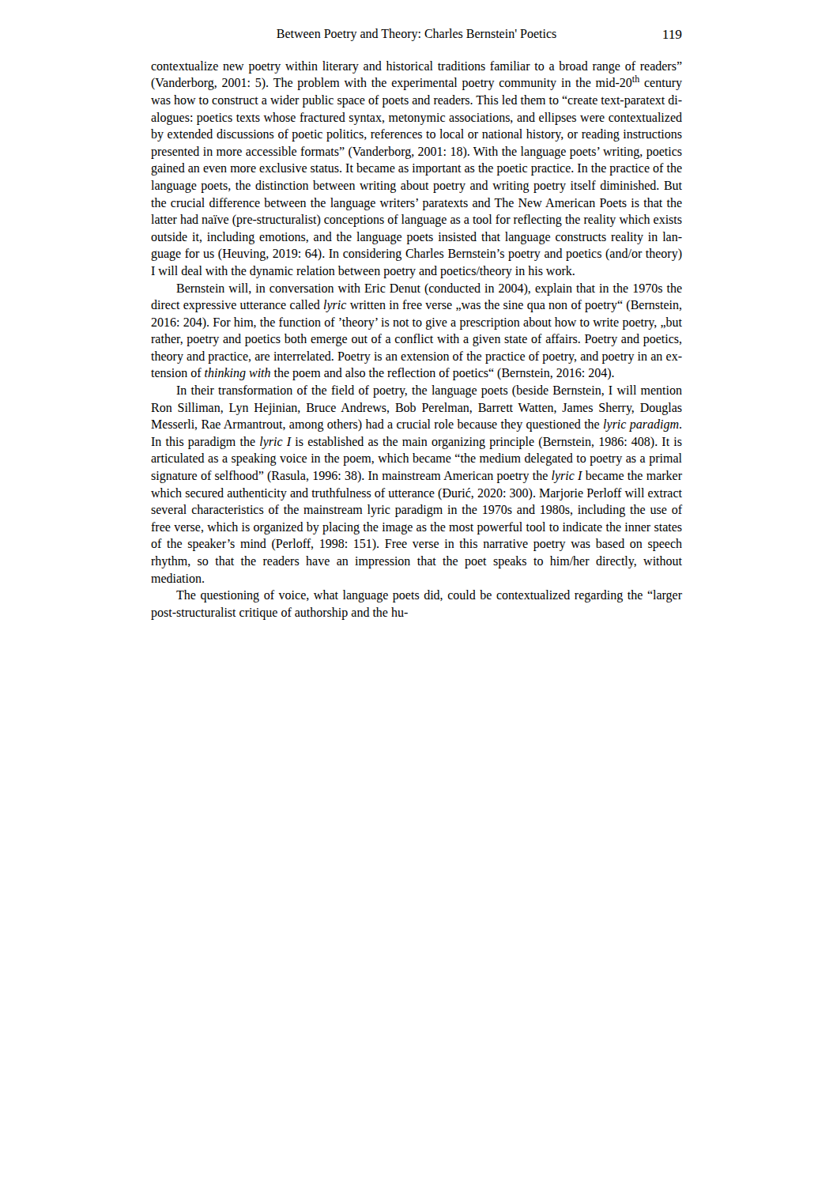Between Poetry and Theory: Charles Bernstein' Poetics 119
contextualize new poetry within literary and historical traditions familiar to a broad range of readers” (Vanderborg, 2001: 5). The problem with the experimental poetry community in the mid-20th century was how to construct a wider public space of poets and readers. This led them to “create text-paratext dialogues: poetics texts whose fractured syntax, metonymic associations, and ellipses were contextualized by extended discussions of poetic politics, references to local or national history, or reading instructions presented in more accessible formats” (Vanderborg, 2001: 18). With the language poets’ writing, poetics gained an even more exclusive status. It became as important as the poetic practice. In the practice of the language poets, the distinction between writing about poetry and writing poetry itself diminished. But the crucial difference between the language writers’ paratexts and The New American Poets is that the latter had naïve (pre-structuralist) conceptions of language as a tool for reflecting the reality which exists outside it, including emotions, and the language poets insisted that language constructs reality in language for us (Heuving, 2019: 64). In considering Charles Bernstein’s poetry and poetics (and/or theory) I will deal with the dynamic relation between poetry and poetics/theory in his work.
Bernstein will, in conversation with Eric Denut (conducted in 2004), explain that in the 1970s the direct expressive utterance called lyric written in free verse „was the sine qua non of poetry“ (Bernstein, 2016: 204). For him, the function of ’theory’ is not to give a prescription about how to write poetry, „but rather, poetry and poetics both emerge out of a conflict with a given state of affairs. Poetry and poetics, theory and practice, are interrelated. Poetry is an extension of the practice of poetry, and poetry in an extension of thinking with the poem and also the reflection of poetics“ (Bernstein, 2016: 204).
In their transformation of the field of poetry, the language poets (beside Bernstein, I will mention Ron Silliman, Lyn Hejinian, Bruce Andrews, Bob Perelman, Barrett Watten, James Sherry, Douglas Messerli, Rae Armantrout, among others) had a crucial role because they questioned the lyric paradigm. In this paradigm the lyric I is established as the main organizing principle (Bernstein, 1986: 408). It is articulated as a speaking voice in the poem, which became “the medium delegated to poetry as a primal signature of selfhood” (Rasula, 1996: 38). In mainstream American poetry the lyric I became the marker which secured authenticity and truthfulness of utterance (Đurić, 2020: 300). Marjorie Perloff will extract several characteristics of the mainstream lyric paradigm in the 1970s and 1980s, including the use of free verse, which is organized by placing the image as the most powerful tool to indicate the inner states of the speaker’s mind (Perloff, 1998: 151). Free verse in this narrative poetry was based on speech rhythm, so that the readers have an impression that the poet speaks to him/her directly, without mediation.
The questioning of voice, what language poets did, could be contextualized regarding the “larger post-structuralist critique of authorship and the hu-